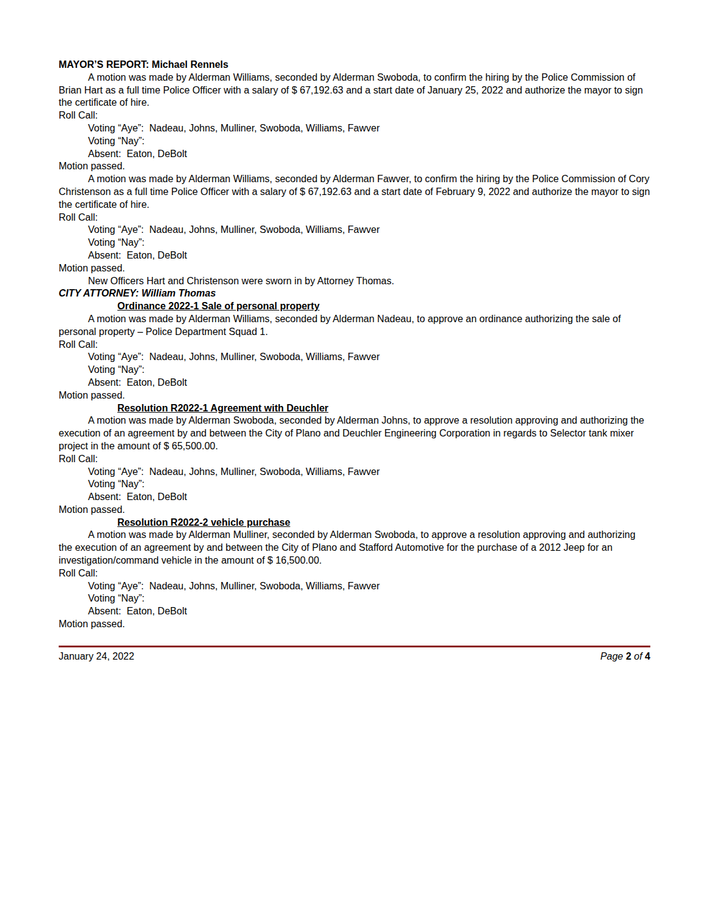MAYOR’S REPORT: Michael Rennels
A motion was made by Alderman Williams, seconded by Alderman Swoboda, to confirm the hiring by the Police Commission of Brian Hart as a full time Police Officer with a salary of $ 67,192.63 and a start date of January 25, 2022 and authorize the mayor to sign the certificate of hire.
Roll Call:
Voting “Aye”: Nadeau, Johns, Mulliner, Swoboda, Williams, Fawver
Voting “Nay”:
Absent: Eaton, DeBolt
Motion passed.
A motion was made by Alderman Williams, seconded by Alderman Fawver, to confirm the hiring by the Police Commission of Cory Christenson as a full time Police Officer with a salary of $ 67,192.63 and a start date of February 9, 2022 and authorize the mayor to sign the certificate of hire.
Roll Call:
Voting “Aye”: Nadeau, Johns, Mulliner, Swoboda, Williams, Fawver
Voting “Nay”:
Absent: Eaton, DeBolt
Motion passed.
New Officers Hart and Christenson were sworn in by Attorney Thomas.
CITY ATTORNEY: William Thomas
Ordinance 2022-1 Sale of personal property
A motion was made by Alderman Williams, seconded by Alderman Nadeau, to approve an ordinance authorizing the sale of personal property – Police Department Squad 1.
Roll Call:
Voting “Aye”: Nadeau, Johns, Mulliner, Swoboda, Williams, Fawver
Voting “Nay”:
Absent: Eaton, DeBolt
Motion passed.
Resolution R2022-1 Agreement with Deuchler
A motion was made by Alderman Swoboda, seconded by Alderman Johns, to approve a resolution approving and authorizing the execution of an agreement by and between the City of Plano and Deuchler Engineering Corporation in regards to Selector tank mixer project in the amount of $ 65,500.00.
Roll Call:
Voting “Aye”: Nadeau, Johns, Mulliner, Swoboda, Williams, Fawver
Voting “Nay”:
Absent: Eaton, DeBolt
Motion passed.
Resolution R2022-2 vehicle purchase
A motion was made by Alderman Mulliner, seconded by Alderman Swoboda, to approve a resolution approving and authorizing the execution of an agreement by and between the City of Plano and Stafford Automotive for the purchase of a 2012 Jeep for an investigation/command vehicle in the amount of $ 16,500.00.
Roll Call:
Voting “Aye”: Nadeau, Johns, Mulliner, Swoboda, Williams, Fawver
Voting “Nay”:
Absent: Eaton, DeBolt
Motion passed.
January 24, 2022 Page 2 of 4